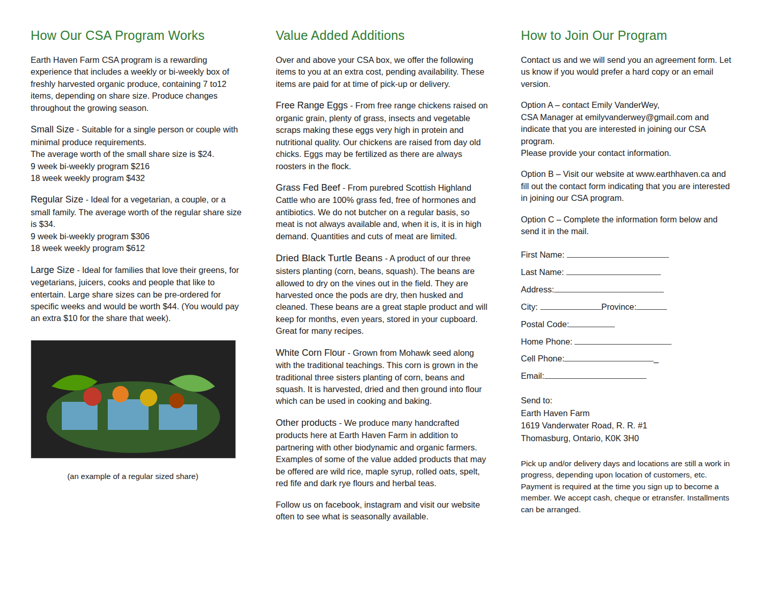How Our CSA Program Works
Earth Haven Farm CSA program is a rewarding experience that includes a weekly or bi-weekly box of freshly harvested organic produce, containing 7 to12 items, depending on share size. Produce changes throughout the growing season.
Small Size - Suitable for a single person or couple with minimal produce requirements.
The average worth of the small share size is $24.
9 week bi-weekly program $216
18 week weekly program $432
Regular Size - Ideal for a vegetarian, a couple, or a small family. The average worth of the regular share size is $34.
9 week bi-weekly program $306
18 week weekly program $612
Large Size - Ideal for families that love their greens, for vegetarians, juicers, cooks and people that like to entertain. Large share sizes can be pre-ordered for specific weeks and would be worth $44. (You would pay an extra $10 for the share that week).
(an example of a regular sized share)
Value Added Additions
Over and above your CSA box, we offer the following items to you at an extra cost, pending availability. These items are paid for at time of pick-up or delivery.
Free Range Eggs - From free range chickens raised on organic grain, plenty of grass, insects and vegetable scraps making these eggs very high in protein and nutritional quality. Our chickens are raised from day old chicks. Eggs may be fertilized as there are always roosters in the flock.
Grass Fed Beef - From purebred Scottish Highland Cattle who are 100% grass fed, free of hormones and antibiotics. We do not butcher on a regular basis, so meat is not always available and, when it is, it is in high demand. Quantities and cuts of meat are limited.
Dried Black Turtle Beans - A product of our three sisters planting (corn, beans, squash). The beans are allowed to dry on the vines out in the field. They are harvested once the pods are dry, then husked and cleaned. These beans are a great staple product and will keep for months, even years, stored in your cupboard. Great for many recipes.
White Corn Flour - Grown from Mohawk seed along with the traditional teachings. This corn is grown in the traditional three sisters planting of corn, beans and squash. It is harvested, dried and then ground into flour which can be used in cooking and baking.
Other products - We produce many handcrafted products here at Earth Haven Farm in addition to partnering with other biodynamic and organic farmers. Examples of some of the value added products that may be offered are wild rice, maple syrup, rolled oats, spelt, red fife and dark rye flours and herbal teas.
Follow us on facebook, instagram and visit our website often to see what is seasonally available.
How to Join Our Program
Contact us and we will send you an agreement form. Let us know if you would prefer a hard copy or an email version.
Option A – contact Emily VanderWey,
CSA Manager at emilyvanderwey@gmail.com and indicate that you are interested in joining our CSA program.
Please provide your contact information.
Option B – Visit our website at www.earthhaven.ca and fill out the contact form indicating that you are interested in joining our CSA program.
Option C – Complete the information form below and send it in the mail.
First Name:
Last Name:
Address:
City: Province:
Postal Code:
Home Phone:
Cell Phone: _
Email:
Send to:
Earth Haven Farm
1619 Vanderwater Road, R. R. #1
Thomasburg, Ontario, K0K 3H0
Pick up and/or delivery days and locations are still a work in progress, depending upon location of customers, etc. Payment is required at the time you sign up to become a member. We accept cash, cheque or etransfer. Installments can be arranged.